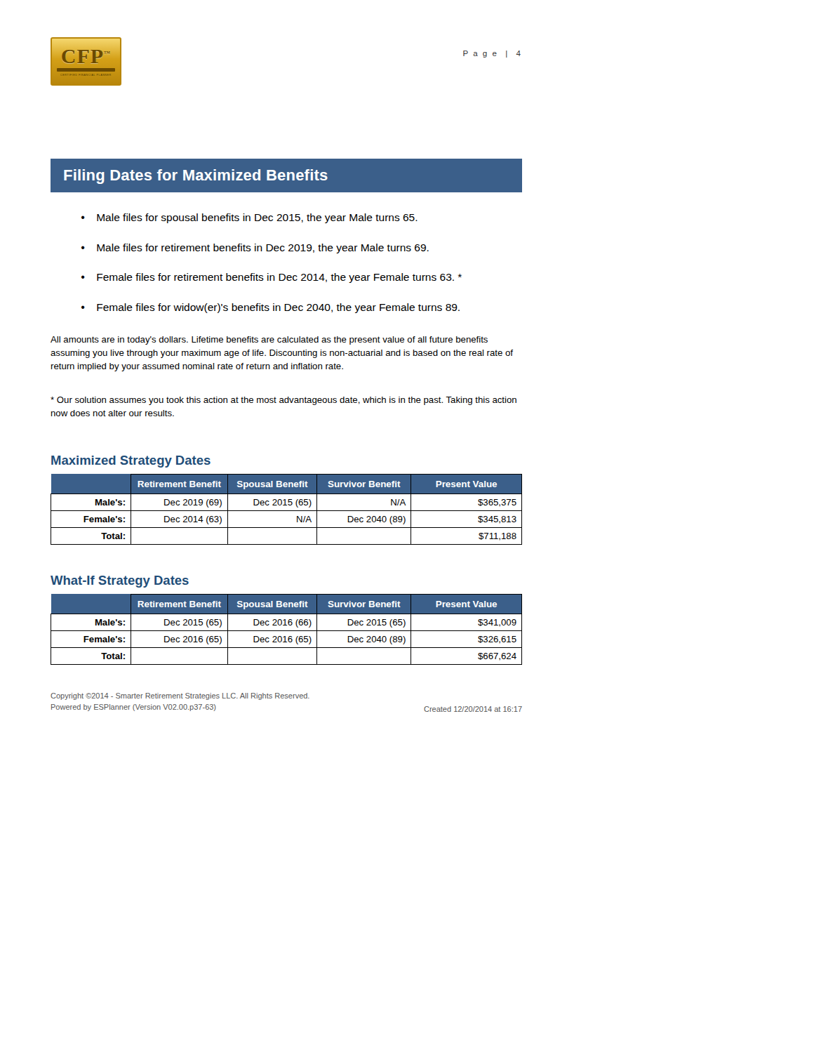CFP™
Certified Financial Planner
P a g e | 4
Filing Dates for Maximized Benefits
Male files for spousal benefits in Dec 2015, the year Male turns 65.
Male files for retirement benefits in Dec 2019, the year Male turns 69.
Female files for retirement benefits in Dec 2014, the year Female turns 63. *
Female files for widow(er)'s benefits in Dec 2040, the year Female turns 89.
All amounts are in today's dollars. Lifetime benefits are calculated as the present value of all future benefits assuming you live through your maximum age of life. Discounting is non-actuarial and is based on the real rate of return implied by your assumed nominal rate of return and inflation rate.
* Our solution assumes you took this action at the most advantageous date, which is in the past. Taking this action now does not alter our results.
Maximized Strategy Dates
| | Retirement Benefit | Spousal Benefit | Survivor Benefit | Present Value |
| --- | --- | --- | --- | --- |
| Male's: | Dec 2019 (69) | Dec 2015 (65) | N/A | $365,375 |
| Female's: | Dec 2014 (63) | N/A | Dec 2040 (89) | $345,813 |
| Total: | | | | $711,188 |
What-If Strategy Dates
| | Retirement Benefit | Spousal Benefit | Survivor Benefit | Present Value |
| --- | --- | --- | --- | --- |
| Male's: | Dec 2015 (65) | Dec 2016 (66) | Dec 2015 (65) | $341,009 |
| Female's: | Dec 2016 (65) | Dec 2016 (65) | Dec 2040 (89) | $326,615 |
| Total: | | | | $667,624 |
Copyright ©2014 - Smarter Retirement Strategies LLC. All Rights Reserved.
Powered by ESPlanner (Version V02.00.p37-63)
Created 12/20/2014 at 16:17